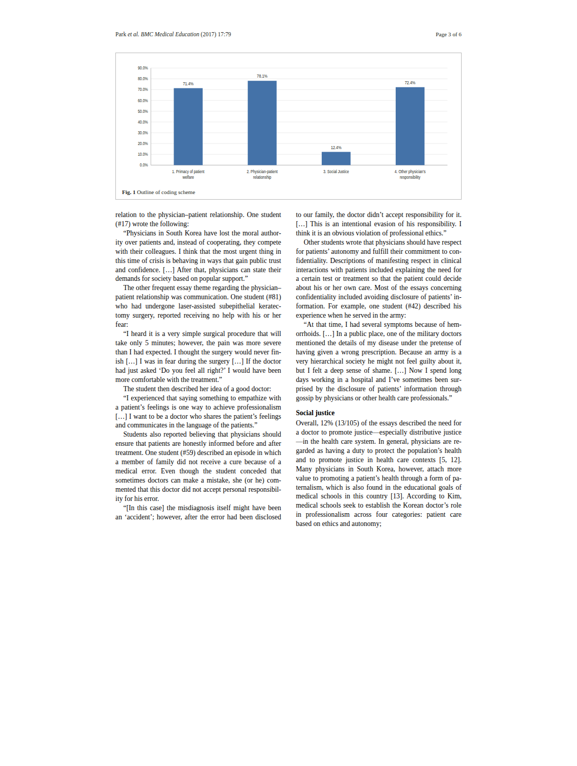Park et al. BMC Medical Education (2017) 17:79
Page 3 of 6
90.0% 80.0% 70.0% 60.0% 50.0% 40.0% 30.0% 20.0% 10.0% 0.0% 71.4% 78.1% 12.4% 72.4% 1. Primacy of patient welfare 2. Physician-patient relationship 3. Social Justice 4. Other physician's responsibility
Fig. 1 Outline of coding scheme
relation to the physician–patient relationship. One student (#17) wrote the following:
“Physicians in South Korea have lost the moral authority over patients and, instead of cooperating, they compete with their colleagues. I think that the most urgent thing in this time of crisis is behaving in ways that gain public trust and confidence. […] After that, physicians can state their demands for society based on popular support.”
The other frequent essay theme regarding the physician–patient relationship was communication. One student (#81) who had undergone laser-assisted subepithelial keratectomy surgery, reported receiving no help with his or her fear:
“I heard it is a very simple surgical procedure that will take only 5 minutes; however, the pain was more severe than I had expected. I thought the surgery would never finish […] I was in fear during the surgery […] If the doctor had just asked ‘Do you feel all right?’ I would have been more comfortable with the treatment.”
The student then described her idea of a good doctor:
“I experienced that saying something to empathize with a patient’s feelings is one way to achieve professionalism […] I want to be a doctor who shares the patient’s feelings and communicates in the language of the patients.”
Students also reported believing that physicians should ensure that patients are honestly informed before and after treatment. One student (#59) described an episode in which a member of family did not receive a cure because of a medical error. Even though the student conceded that sometimes doctors can make a mistake, she (or he) commented that this doctor did not accept personal responsibility for his error.
“[In this case] the misdiagnosis itself might have been an ‘accident’; however, after the error had been disclosed to our family, the doctor didn’t accept responsibility for it. […] This is an intentional evasion of his responsibility. I think it is an obvious violation of professional ethics.”
Other students wrote that physicians should have respect for patients’ autonomy and fulfill their commitment to confidentiality. Descriptions of manifesting respect in clinical interactions with patients included explaining the need for a certain test or treatment so that the patient could decide about his or her own care. Most of the essays concerning confidentiality included avoiding disclosure of patients’ information. For example, one student (#42) described his experience when he served in the army:
“At that time, I had several symptoms because of hemorrhoids. […] In a public place, one of the military doctors mentioned the details of my disease under the pretense of having given a wrong prescription. Because an army is a very hierarchical society he might not feel guilty about it, but I felt a deep sense of shame. […] Now I spend long days working in a hospital and I’ve sometimes been surprised by the disclosure of patients’ information through gossip by physicians or other health care professionals.”
Social justice
Overall, 12% (13/105) of the essays described the need for a doctor to promote justice—especially distributive justice—in the health care system. In general, physicians are regarded as having a duty to protect the population’s health and to promote justice in health care contexts [5, 12]. Many physicians in South Korea, however, attach more value to promoting a patient’s health through a form of paternalism, which is also found in the educational goals of medical schools in this country [13]. According to Kim, medical schools seek to establish the Korean doctor’s role in professionalism across four categories: patient care based on ethics and autonomy;